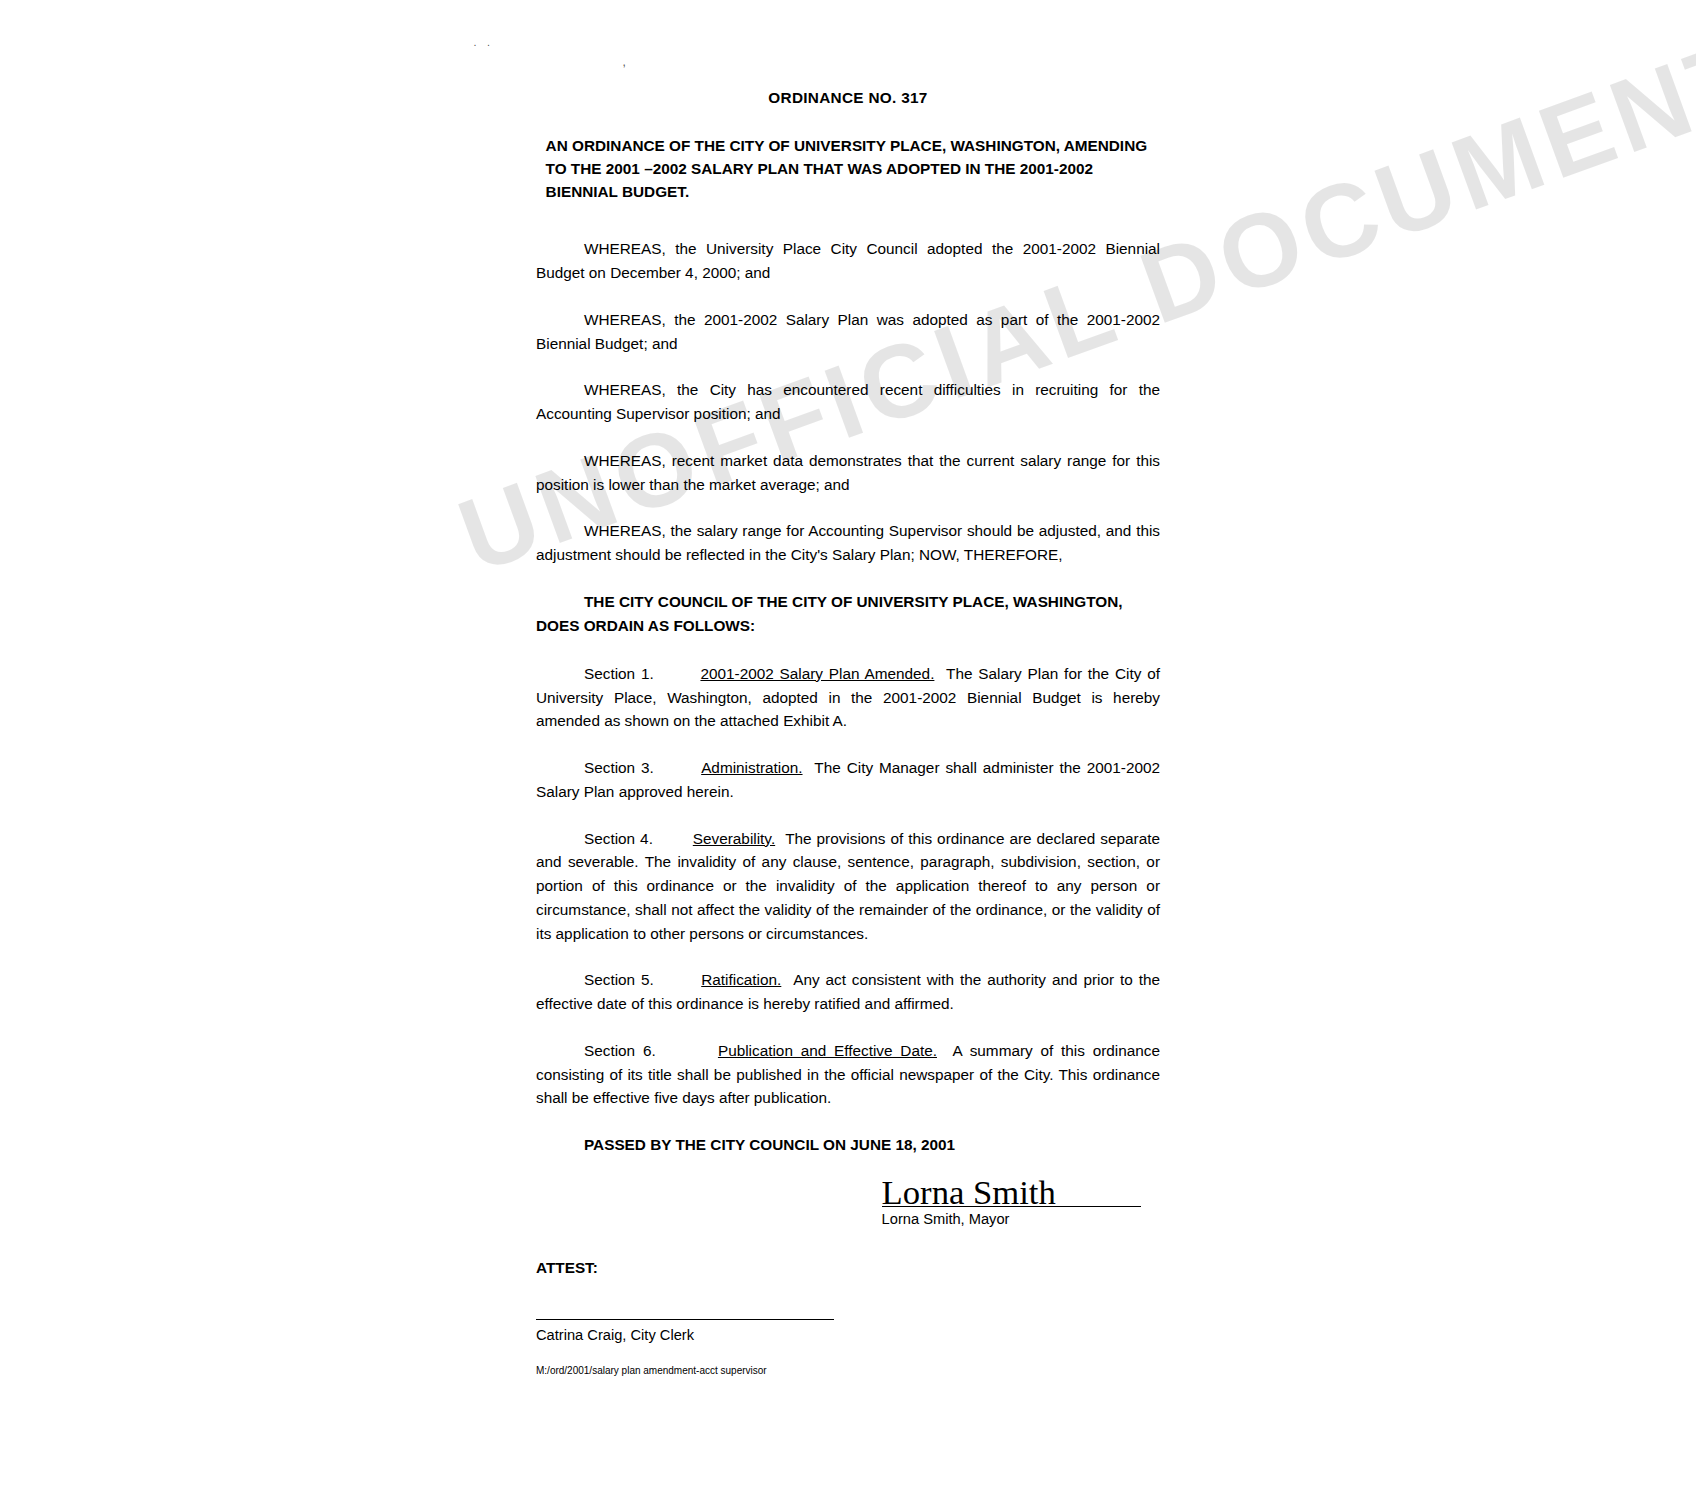. .
,
UNOFFICIAL DOCUMENT
ORDINANCE NO. 317
AN ORDINANCE OF THE CITY OF UNIVERSITY PLACE, WASHINGTON, AMENDING TO THE 2001 –2002 SALARY PLAN THAT WAS ADOPTED IN THE 2001-2002 BIENNIAL BUDGET.
WHEREAS, the University Place City Council adopted the 2001-2002 Biennial Budget on December 4, 2000; and
WHEREAS, the 2001-2002 Salary Plan was adopted as part of the 2001-2002 Biennial Budget; and
WHEREAS, the City has encountered recent difficulties in recruiting for the Accounting Supervisor position; and
WHEREAS, recent market data demonstrates that the current salary range for this position is lower than the market average; and
WHEREAS, the salary range for Accounting Supervisor should be adjusted, and this adjustment should be reflected in the City's Salary Plan; NOW, THEREFORE,
THE CITY COUNCIL OF THE CITY OF UNIVERSITY PLACE, WASHINGTON, DOES ORDAIN AS FOLLOWS:
Section 1. 2001-2002 Salary Plan Amended. The Salary Plan for the City of University Place, Washington, adopted in the 2001-2002 Biennial Budget is hereby amended as shown on the attached Exhibit A.
Section 3. Administration. The City Manager shall administer the 2001-2002 Salary Plan approved herein.
Section 4. Severability. The provisions of this ordinance are declared separate and severable. The invalidity of any clause, sentence, paragraph, subdivision, section, or portion of this ordinance or the invalidity of the application thereof to any person or circumstance, shall not affect the validity of the remainder of the ordinance, or the validity of its application to other persons or circumstances.
Section 5. Ratification. Any act consistent with the authority and prior to the effective date of this ordinance is hereby ratified and affirmed.
Section 6. Publication and Effective Date. A summary of this ordinance consisting of its title shall be published in the official newspaper of the City. This ordinance shall be effective five days after publication.
PASSED BY THE CITY COUNCIL ON JUNE 18, 2001
Lorna Smith
Lorna Smith, Mayor
ATTEST:
Catrina Craig, City Clerk
M:/ord/2001/salary plan amendment-acct supervisor